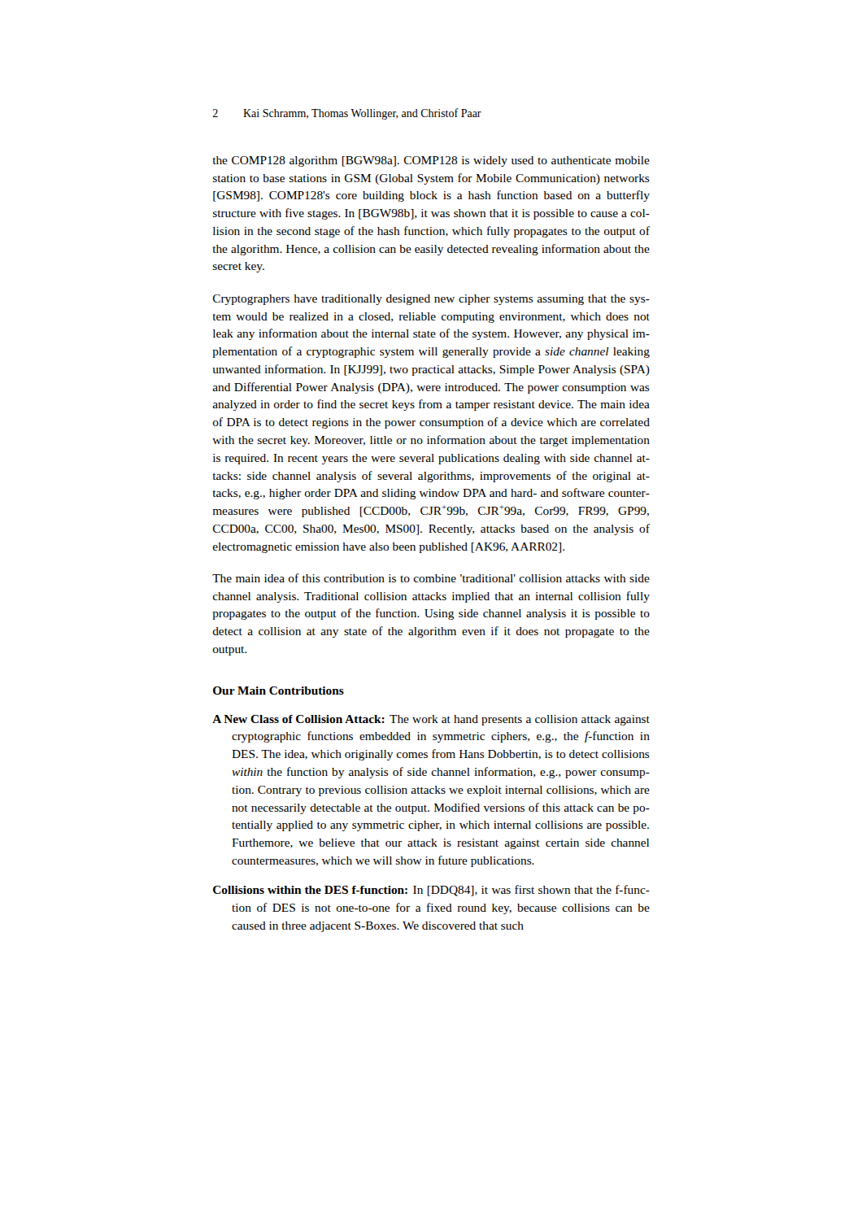2 Kai Schramm, Thomas Wollinger, and Christof Paar
the COMP128 algorithm [BGW98a]. COMP128 is widely used to authenticate mobile station to base stations in GSM (Global System for Mobile Communication) networks [GSM98]. COMP128's core building block is a hash function based on a butterfly structure with five stages. In [BGW98b], it was shown that it is possible to cause a collision in the second stage of the hash function, which fully propagates to the output of the algorithm. Hence, a collision can be easily detected revealing information about the secret key.
Cryptographers have traditionally designed new cipher systems assuming that the system would be realized in a closed, reliable computing environment, which does not leak any information about the internal state of the system. However, any physical implementation of a cryptographic system will generally provide a side channel leaking unwanted information. In [KJJ99], two practical attacks, Simple Power Analysis (SPA) and Differential Power Analysis (DPA), were introduced. The power consumption was analyzed in order to find the secret keys from a tamper resistant device. The main idea of DPA is to detect regions in the power consumption of a device which are correlated with the secret key. Moreover, little or no information about the target implementation is required. In recent years the were several publications dealing with side channel attacks: side channel analysis of several algorithms, improvements of the original attacks, e.g., higher order DPA and sliding window DPA and hard- and software countermeasures were published [CCD00b, CJR+99b, CJR+99a, Cor99, FR99, GP99, CCD00a, CC00, Sha00, Mes00, MS00]. Recently, attacks based on the analysis of electromagnetic emission have also been published [AK96, AARR02].
The main idea of this contribution is to combine 'traditional' collision attacks with side channel analysis. Traditional collision attacks implied that an internal collision fully propagates to the output of the function. Using side channel analysis it is possible to detect a collision at any state of the algorithm even if it does not propagate to the output.
Our Main Contributions
A New Class of Collision Attack:
The work at hand presents a collision attack against cryptographic functions embedded in symmetric ciphers, e.g., the f-function in DES. The idea, which originally comes from Hans Dobbertin, is to detect collisions within the function by analysis of side channel information, e.g., power consumption. Contrary to previous collision attacks we exploit internal collisions, which are not necessarily detectable at the output. Modified versions of this attack can be potentially applied to any symmetric cipher, in which internal collisions are possible. Furthemore, we believe that our attack is resistant against certain side channel countermeasures, which we will show in future publications.
Collisions within the DES f-function:
In [DDQ84], it was first shown that the f-function of DES is not one-to-one for a fixed round key, because collisions can be caused in three adjacent S-Boxes. We discovered that such